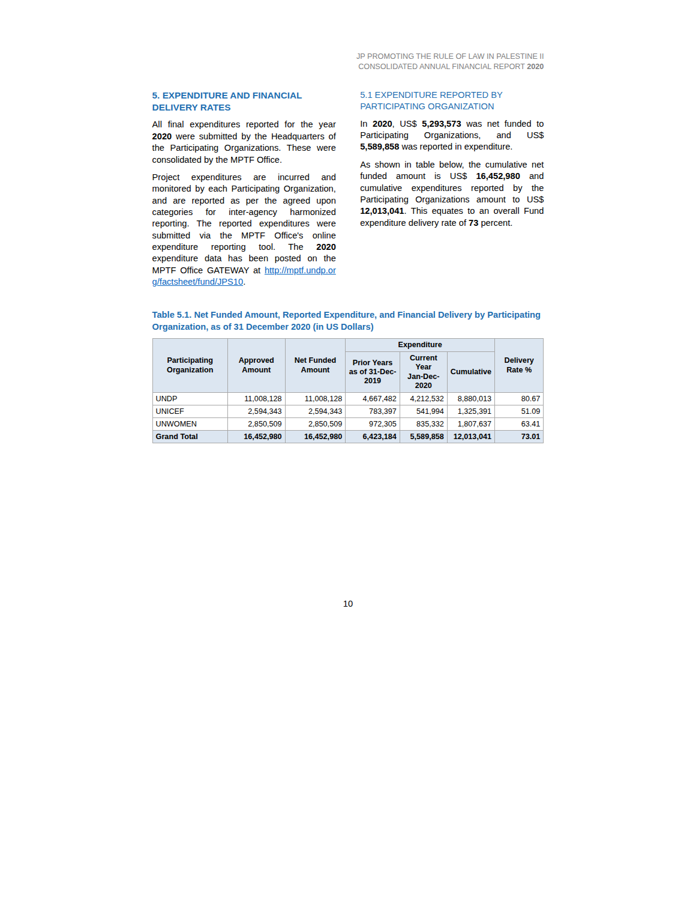JP PROMOTING THE RULE OF LAW IN PALESTINE II
CONSOLIDATED ANNUAL FINANCIAL REPORT 2020
5. EXPENDITURE AND FINANCIAL DELIVERY RATES
All final expenditures reported for the year 2020 were submitted by the Headquarters of the Participating Organizations. These were consolidated by the MPTF Office.
Project expenditures are incurred and monitored by each Participating Organization, and are reported as per the agreed upon categories for inter-agency harmonized reporting. The reported expenditures were submitted via the MPTF Office's online expenditure reporting tool. The 2020 expenditure data has been posted on the MPTF Office GATEWAY at http://mptf.undp.org/factsheet/fund/JPS10.
5.1 EXPENDITURE REPORTED BY PARTICIPATING ORGANIZATION
In 2020, US$ 5,293,573 was net funded to Participating Organizations, and US$ 5,589,858 was reported in expenditure.
As shown in table below, the cumulative net funded amount is US$ 16,452,980 and cumulative expenditures reported by the Participating Organizations amount to US$ 12,013,041. This equates to an overall Fund expenditure delivery rate of 73 percent.
Table 5.1. Net Funded Amount, Reported Expenditure, and Financial Delivery by Participating Organization, as of 31 December 2020 (in US Dollars)
| Participating Organization | Approved Amount | Net Funded Amount | Expenditure | Delivery Rate % |
| --- | --- | --- | --- | --- |
| Prior Years as of 31-Dec-2019 | Current Year Jan-Dec-2020 | Cumulative |
| UNDP | 11,008,128 | 11,008,128 | 4,667,482 | 4,212,532 | 8,880,013 | 80.67 |
| UNICEF | 2,594,343 | 2,594,343 | 783,397 | 541,994 | 1,325,391 | 51.09 |
| UNWOMEN | 2,850,509 | 2,850,509 | 972,305 | 835,332 | 1,807,637 | 63.41 |
| Grand Total | 16,452,980 | 16,452,980 | 6,423,184 | 5,589,858 | 12,013,041 | 73.01 |
10